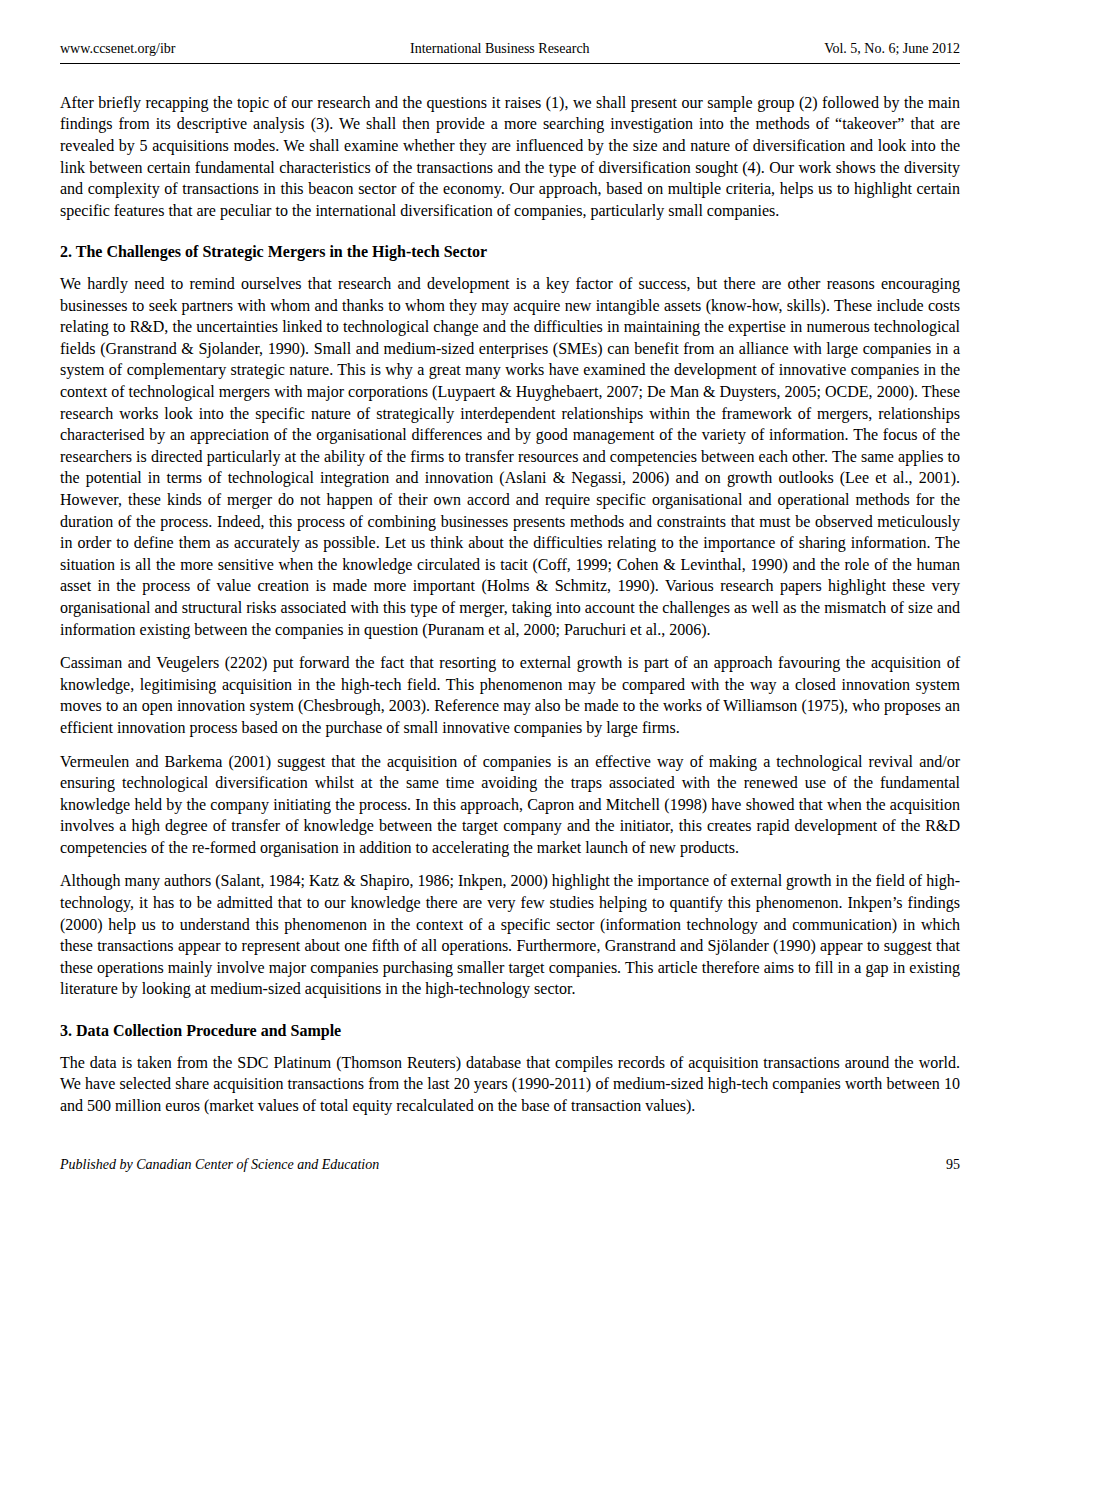www.ccsenet.org/ibr
International Business Research
Vol. 5, No. 6; June 2012
After briefly recapping the topic of our research and the questions it raises (1), we shall present our sample group (2) followed by the main findings from its descriptive analysis (3). We shall then provide a more searching investigation into the methods of “takeover” that are revealed by 5 acquisitions modes. We shall examine whether they are influenced by the size and nature of diversification and look into the link between certain fundamental characteristics of the transactions and the type of diversification sought (4). Our work shows the diversity and complexity of transactions in this beacon sector of the economy. Our approach, based on multiple criteria, helps us to highlight certain specific features that are peculiar to the international diversification of companies, particularly small companies.
2. The Challenges of Strategic Mergers in the High-tech Sector
We hardly need to remind ourselves that research and development is a key factor of success, but there are other reasons encouraging businesses to seek partners with whom and thanks to whom they may acquire new intangible assets (know-how, skills). These include costs relating to R&D, the uncertainties linked to technological change and the difficulties in maintaining the expertise in numerous technological fields (Granstrand & Sjolander, 1990). Small and medium-sized enterprises (SMEs) can benefit from an alliance with large companies in a system of complementary strategic nature. This is why a great many works have examined the development of innovative companies in the context of technological mergers with major corporations (Luypaert & Huyghebaert, 2007; De Man & Duysters, 2005; OCDE, 2000). These research works look into the specific nature of strategically interdependent relationships within the framework of mergers, relationships characterised by an appreciation of the organisational differences and by good management of the variety of information. The focus of the researchers is directed particularly at the ability of the firms to transfer resources and competencies between each other. The same applies to the potential in terms of technological integration and innovation (Aslani & Negassi, 2006) and on growth outlooks (Lee et al., 2001). However, these kinds of merger do not happen of their own accord and require specific organisational and operational methods for the duration of the process. Indeed, this process of combining businesses presents methods and constraints that must be observed meticulously in order to define them as accurately as possible. Let us think about the difficulties relating to the importance of sharing information. The situation is all the more sensitive when the knowledge circulated is tacit (Coff, 1999; Cohen & Levinthal, 1990) and the role of the human asset in the process of value creation is made more important (Holms & Schmitz, 1990). Various research papers highlight these very organisational and structural risks associated with this type of merger, taking into account the challenges as well as the mismatch of size and information existing between the companies in question (Puranam et al, 2000; Paruchuri et al., 2006).
Cassiman and Veugelers (2202) put forward the fact that resorting to external growth is part of an approach favouring the acquisition of knowledge, legitimising acquisition in the high-tech field. This phenomenon may be compared with the way a closed innovation system moves to an open innovation system (Chesbrough, 2003). Reference may also be made to the works of Williamson (1975), who proposes an efficient innovation process based on the purchase of small innovative companies by large firms.
Vermeulen and Barkema (2001) suggest that the acquisition of companies is an effective way of making a technological revival and/or ensuring technological diversification whilst at the same time avoiding the traps associated with the renewed use of the fundamental knowledge held by the company initiating the process. In this approach, Capron and Mitchell (1998) have showed that when the acquisition involves a high degree of transfer of knowledge between the target company and the initiator, this creates rapid development of the R&D competencies of the re-formed organisation in addition to accelerating the market launch of new products.
Although many authors (Salant, 1984; Katz & Shapiro, 1986; Inkpen, 2000) highlight the importance of external growth in the field of high-technology, it has to be admitted that to our knowledge there are very few studies helping to quantify this phenomenon. Inkpen’s findings (2000) help us to understand this phenomenon in the context of a specific sector (information technology and communication) in which these transactions appear to represent about one fifth of all operations. Furthermore, Granstrand and Sjölander (1990) appear to suggest that these operations mainly involve major companies purchasing smaller target companies. This article therefore aims to fill in a gap in existing literature by looking at medium-sized acquisitions in the high-technology sector.
3. Data Collection Procedure and Sample
The data is taken from the SDC Platinum (Thomson Reuters) database that compiles records of acquisition transactions around the world. We have selected share acquisition transactions from the last 20 years (1990-2011) of medium-sized high-tech companies worth between 10 and 500 million euros (market values of total equity recalculated on the base of transaction values).
Published by Canadian Center of Science and Education
95